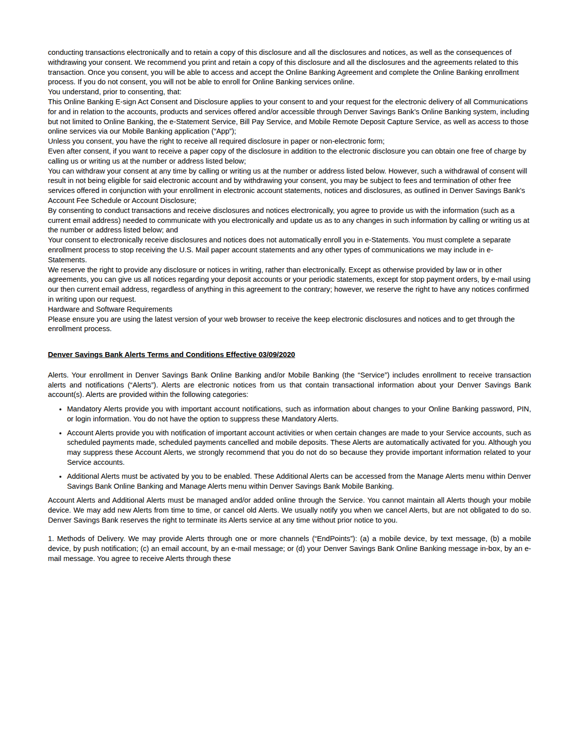conducting transactions electronically and to retain a copy of this disclosure and all the disclosures and notices, as well as the consequences of withdrawing your consent. We recommend you print and retain a copy of this disclosure and all the disclosures and the agreements related to this transaction. Once you consent, you will be able to access and accept the Online Banking Agreement and complete the Online Banking enrollment process. If you do not consent, you will not be able to enroll for Online Banking services online.
You understand, prior to consenting, that:
This Online Banking E-sign Act Consent and Disclosure applies to your consent to and your request for the electronic delivery of all Communications for and in relation to the accounts, products and services offered and/or accessible through Denver Savings Bank’s Online Banking system, including but not limited to Online Banking, the e-Statement Service, Bill Pay Service, and Mobile Remote Deposit Capture Service, as well as access to those online services via our Mobile Banking application (“App”);
Unless you consent, you have the right to receive all required disclosure in paper or non-electronic form;
Even after consent, if you want to receive a paper copy of the disclosure in addition to the electronic disclosure you can obtain one free of charge by calling us or writing us at the number or address listed below;
You can withdraw your consent at any time by calling or writing us at the number or address listed below. However, such a withdrawal of consent will result in not being eligible for said electronic account and by withdrawing your consent, you may be subject to fees and termination of other free services offered in conjunction with your enrollment in electronic account statements, notices and disclosures, as outlined in Denver Savings Bank’s Account Fee Schedule or Account Disclosure;
By consenting to conduct transactions and receive disclosures and notices electronically, you agree to provide us with the information (such as a current email address) needed to communicate with you electronically and update us as to any changes in such information by calling or writing us at the number or address listed below; and
Your consent to electronically receive disclosures and notices does not automatically enroll you in e-Statements. You must complete a separate enrollment process to stop receiving the U.S. Mail paper account statements and any other types of communications we may include in e-Statements.
We reserve the right to provide any disclosure or notices in writing, rather than electronically. Except as otherwise provided by law or in other agreements, you can give us all notices regarding your deposit accounts or your periodic statements, except for stop payment orders, by e-mail using our then current email address, regardless of anything in this agreement to the contrary; however, we reserve the right to have any notices confirmed in writing upon our request.
Hardware and Software Requirements
Please ensure you are using the latest version of your web browser to receive the keep electronic disclosures and notices and to get through the enrollment process.
Denver Savings Bank Alerts Terms and Conditions Effective 03/09/2020
Alerts. Your enrollment in Denver Savings Bank Online Banking and/or Mobile Banking (the “Service”) includes enrollment to receive transaction alerts and notifications (“Alerts”). Alerts are electronic notices from us that contain transactional information about your Denver Savings Bank account(s). Alerts are provided within the following categories:
Mandatory Alerts provide you with important account notifications, such as information about changes to your Online Banking password, PIN, or login information. You do not have the option to suppress these Mandatory Alerts.
Account Alerts provide you with notification of important account activities or when certain changes are made to your Service accounts, such as scheduled payments made, scheduled payments cancelled and mobile deposits. These Alerts are automatically activated for you. Although you may suppress these Account Alerts, we strongly recommend that you do not do so because they provide important information related to your Service accounts.
Additional Alerts must be activated by you to be enabled. These Additional Alerts can be accessed from the Manage Alerts menu within Denver Savings Bank Online Banking and Manage Alerts menu within Denver Savings Bank Mobile Banking.
Account Alerts and Additional Alerts must be managed and/or added online through the Service. You cannot maintain all Alerts though your mobile device. We may add new Alerts from time to time, or cancel old Alerts. We usually notify you when we cancel Alerts, but are not obligated to do so. Denver Savings Bank reserves the right to terminate its Alerts service at any time without prior notice to you.
1. Methods of Delivery. We may provide Alerts through one or more channels (“EndPoints”): (a) a mobile device, by text message, (b) a mobile device, by push notification; (c) an email account, by an e-mail message; or (d) your Denver Savings Bank Online Banking message in-box, by an e-mail message. You agree to receive Alerts through these